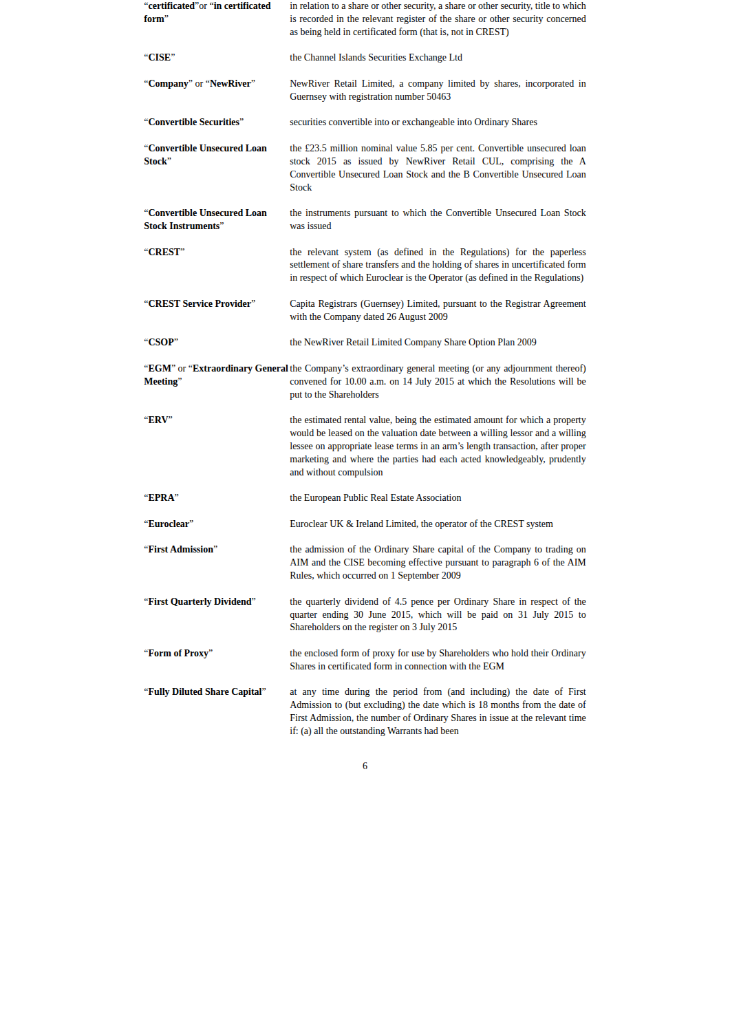| “ certificated ”or “ in certificated form ” | in relation to a share or other security, a share or other security, title to which is recorded in the relevant register of the share or other security concerned as being held in certificated form (that is, not in CREST) |
| “ CISE ” | the Channel Islands Securities Exchange Ltd |
| “ Company ” or “ NewRiver ” | NewRiver Retail Limited, a company limited by shares, incorporated in Guernsey with registration number 50463 |
| “ Convertible Securities ” | securities convertible into or exchangeable into Ordinary Shares |
| “ Convertible Unsecured Loan Stock ” | the £23.5 million nominal value 5.85 per cent. Convertible unsecured loan stock 2015 as issued by NewRiver Retail CUL, comprising the A Convertible Unsecured Loan Stock and the B Convertible Unsecured Loan Stock |
| “ Convertible Unsecured Loan Stock Instruments ” | the instruments pursuant to which the Convertible Unsecured Loan Stock was issued |
| “ CREST ” | the relevant system (as defined in the Regulations) for the paperless settlement of share transfers and the holding of shares in uncertificated form in respect of which Euroclear is the Operator (as defined in the Regulations) |
| “ CREST Service Provider ” | Capita Registrars (Guernsey) Limited, pursuant to the Registrar Agreement with the Company dated 26 August 2009 |
| “ CSOP ” | the NewRiver Retail Limited Company Share Option Plan 2009 |
| “ EGM ” or “ Extraordinary General Meeting ” | the Company’s extraordinary general meeting (or any adjournment thereof) convened for 10.00 a.m. on 14 July 2015 at which the Resolutions will be put to the Shareholders |
| “ ERV ” | the estimated rental value, being the estimated amount for which a property would be leased on the valuation date between a willing lessor and a willing lessee on appropriate lease terms in an arm’s length transaction, after proper marketing and where the parties had each acted knowledgeably, prudently and without compulsion |
| “ EPRA ” | the European Public Real Estate Association |
| “ Euroclear ” | Euroclear UK & Ireland Limited, the operator of the CREST system |
| “ First Admission ” | the admission of the Ordinary Share capital of the Company to trading on AIM and the CISE becoming effective pursuant to paragraph 6 of the AIM Rules, which occurred on 1 September 2009 |
| “ First Quarterly Dividend ” | the quarterly dividend of 4.5 pence per Ordinary Share in respect of the quarter ending 30 June 2015, which will be paid on 31 July 2015 to Shareholders on the register on 3 July 2015 |
| “ Form of Proxy ” | the enclosed form of proxy for use by Shareholders who hold their Ordinary Shares in certificated form in connection with the EGM |
| “ Fully Diluted Share Capital ” | at any time during the period from (and including) the date of First Admission to (but excluding) the date which is 18 months from the date of First Admission, the number of Ordinary Shares in issue at the relevant time if: (a) all the outstanding Warrants had been |
6